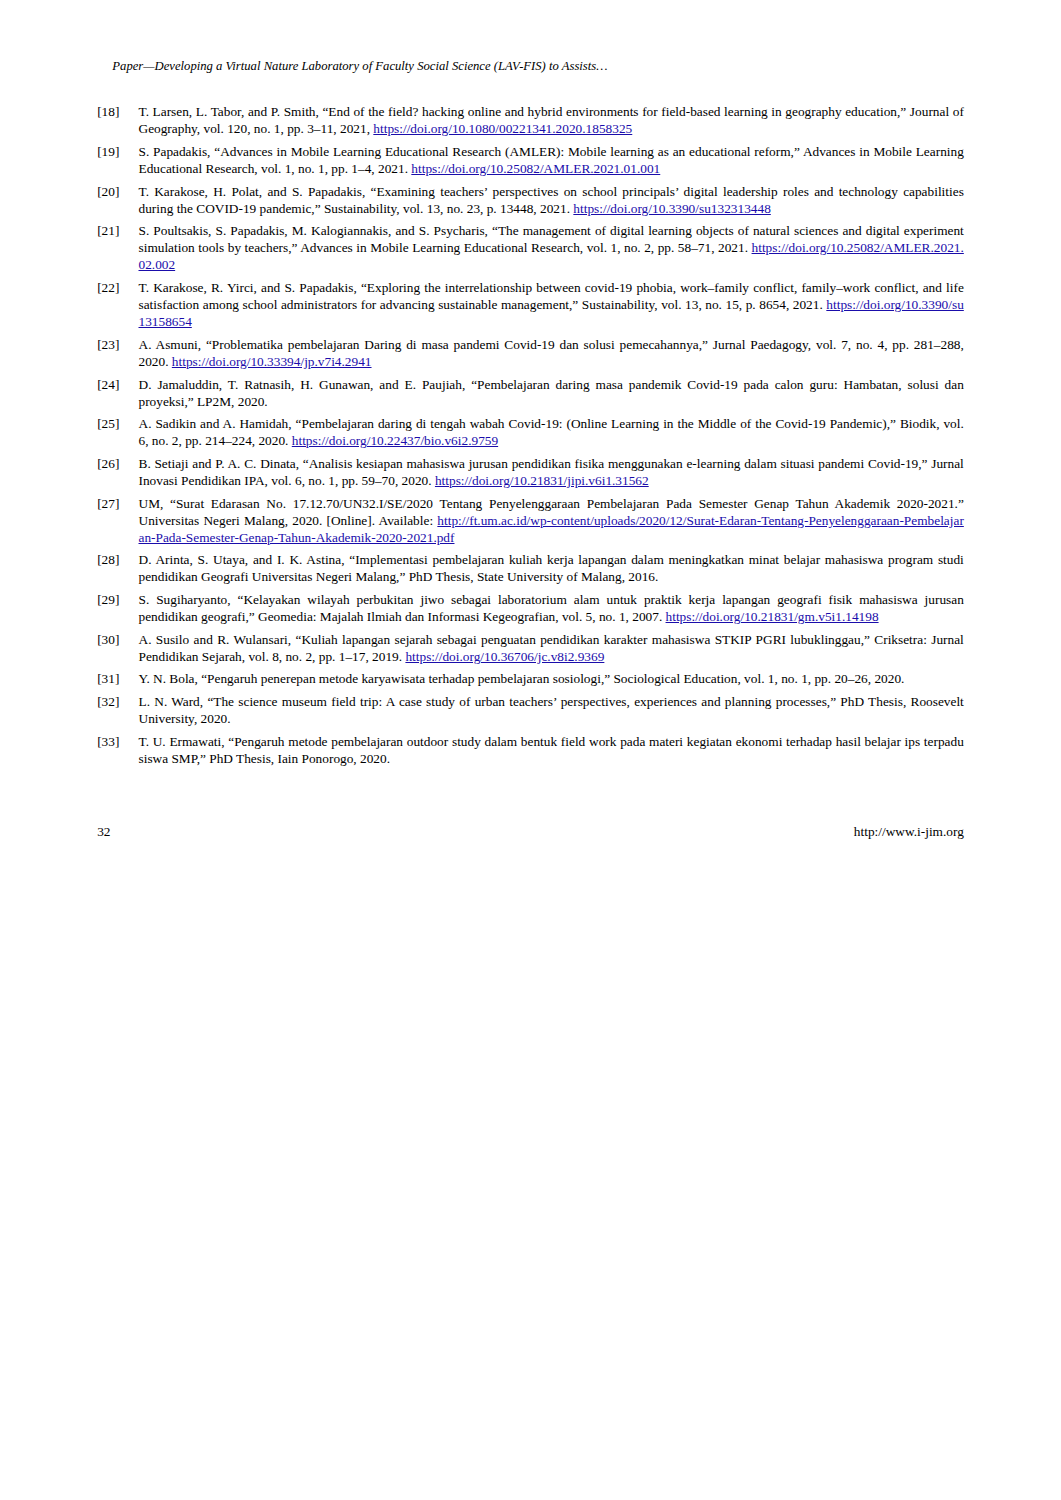Paper—Developing a Virtual Nature Laboratory of Faculty Social Science (LAV-FIS) to Assists…
[18] T. Larsen, L. Tabor, and P. Smith, “End of the field? hacking online and hybrid environments for field-based learning in geography education,” Journal of Geography, vol. 120, no. 1, pp. 3–11, 2021, https://doi.org/10.1080/00221341.2020.1858325
[19] S. Papadakis, “Advances in Mobile Learning Educational Research (AMLER): Mobile learning as an educational reform,” Advances in Mobile Learning Educational Research, vol. 1, no. 1, pp. 1–4, 2021. https://doi.org/10.25082/AMLER.2021.01.001
[20] T. Karakose, H. Polat, and S. Papadakis, “Examining teachers’ perspectives on school principals’ digital leadership roles and technology capabilities during the COVID-19 pandemic,” Sustainability, vol. 13, no. 23, p. 13448, 2021. https://doi.org/10.3390/su132313448
[21] S. Poultsakis, S. Papadakis, M. Kalogiannakis, and S. Psycharis, “The management of digital learning objects of natural sciences and digital experiment simulation tools by teachers,” Advances in Mobile Learning Educational Research, vol. 1, no. 2, pp. 58–71, 2021. https://doi.org/10.25082/AMLER.2021.02.002
[22] T. Karakose, R. Yirci, and S. Papadakis, “Exploring the interrelationship between covid-19 phobia, work–family conflict, family–work conflict, and life satisfaction among school administrators for advancing sustainable management,” Sustainability, vol. 13, no. 15, p. 8654, 2021. https://doi.org/10.3390/su13158654
[23] A. Asmuni, “Problematika pembelajaran Daring di masa pandemi Covid-19 dan solusi pemecahannya,” Jurnal Paedagogy, vol. 7, no. 4, pp. 281–288, 2020. https://doi.org/10.33394/jp.v7i4.2941
[24] D. Jamaluddin, T. Ratnasih, H. Gunawan, and E. Paujiah, “Pembelajaran daring masa pandemik Covid-19 pada calon guru: Hambatan, solusi dan proyeksi,” LP2M, 2020.
[25] A. Sadikin and A. Hamidah, “Pembelajaran daring di tengah wabah Covid-19: (Online Learning in the Middle of the Covid-19 Pandemic),” Biodik, vol. 6, no. 2, pp. 214–224, 2020. https://doi.org/10.22437/bio.v6i2.9759
[26] B. Setiaji and P. A. C. Dinata, “Analisis kesiapan mahasiswa jurusan pendidikan fisika menggunakan e-learning dalam situasi pandemi Covid-19,” Jurnal Inovasi Pendidikan IPA, vol. 6, no. 1, pp. 59–70, 2020. https://doi.org/10.21831/jipi.v6i1.31562
[27] UM, “Surat Edarasan No. 17.12.70/UN32.I/SE/2020 Tentang Penyelenggaraan Pembelajaran Pada Semester Genap Tahun Akademik 2020-2021.” Universitas Negeri Malang, 2020. [Online]. Available: http://ft.um.ac.id/wp-content/uploads/2020/12/Surat-Edaran-Tentang-Penyelenggaraan-Pembelajaran-Pada-Semester-Genap-Tahun-Akademik-2020-2021.pdf
[28] D. Arinta, S. Utaya, and I. K. Astina, “Implementasi pembelajaran kuliah kerja lapangan dalam meningkatkan minat belajar mahasiswa program studi pendidikan Geografi Universitas Negeri Malang,” PhD Thesis, State University of Malang, 2016.
[29] S. Sugiharyanto, “Kelayakan wilayah perbukitan jiwo sebagai laboratorium alam untuk praktik kerja lapangan geografi fisik mahasiswa jurusan pendidikan geografi,” Geomedia: Majalah Ilmiah dan Informasi Kegeografian, vol. 5, no. 1, 2007. https://doi.org/10.21831/gm.v5i1.14198
[30] A. Susilo and R. Wulansari, “Kuliah lapangan sejarah sebagai penguatan pendidikan karakter mahasiswa STKIP PGRI lubuklinggau,” Criksetra: Jurnal Pendidikan Sejarah, vol. 8, no. 2, pp. 1–17, 2019. https://doi.org/10.36706/jc.v8i2.9369
[31] Y. N. Bola, “Pengaruh penerepan metode karyawisata terhadap pembelajaran sosiologi,” Sociological Education, vol. 1, no. 1, pp. 20–26, 2020.
[32] L. N. Ward, “The science museum field trip: A case study of urban teachers’ perspectives, experiences and planning processes,” PhD Thesis, Roosevelt University, 2020.
[33] T. U. Ermawati, “Pengaruh metode pembelajaran outdoor study dalam bentuk field work pada materi kegiatan ekonomi terhadap hasil belajar ips terpadu siswa SMP,” PhD Thesis, Iain Ponorogo, 2020.
32 http://www.i-jim.org